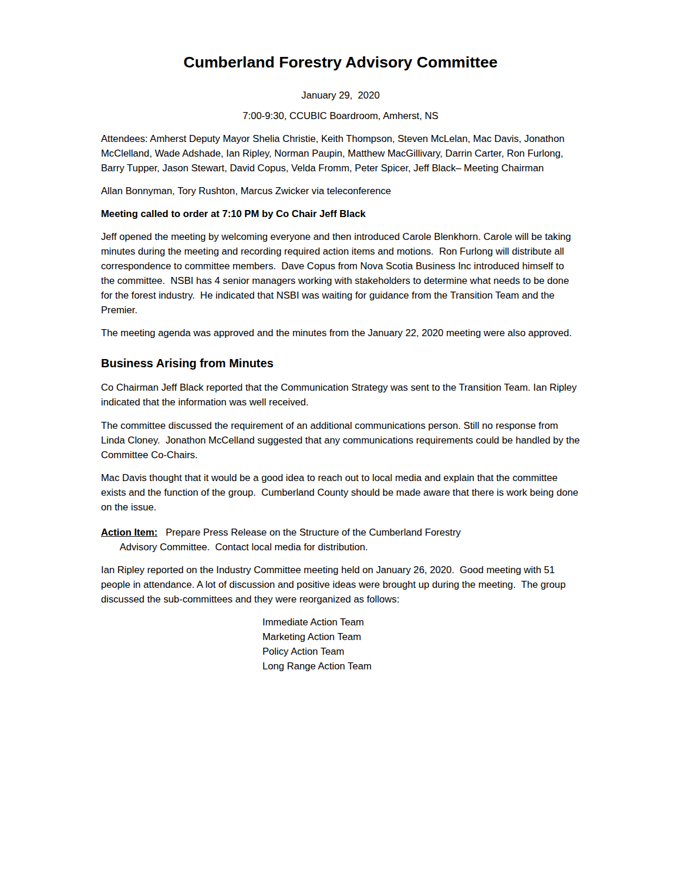Cumberland Forestry Advisory Committee
January 29, 2020
7:00-9:30, CCUBIC Boardroom, Amherst, NS
Attendees: Amherst Deputy Mayor Shelia Christie, Keith Thompson, Steven McLelan, Mac Davis, Jonathon McClelland, Wade Adshade, Ian Ripley, Norman Paupin, Matthew MacGillivary, Darrin Carter, Ron Furlong, Barry Tupper, Jason Stewart, David Copus, Velda Fromm, Peter Spicer, Jeff Black– Meeting Chairman
Allan Bonnyman, Tory Rushton, Marcus Zwicker via teleconference
Meeting called to order at 7:10 PM by Co Chair Jeff Black
Jeff opened the meeting by welcoming everyone and then introduced Carole Blenkhorn. Carole will be taking minutes during the meeting and recording required action items and motions. Ron Furlong will distribute all correspondence to committee members. Dave Copus from Nova Scotia Business Inc introduced himself to the committee. NSBI has 4 senior managers working with stakeholders to determine what needs to be done for the forest industry. He indicated that NSBI was waiting for guidance from the Transition Team and the Premier.
The meeting agenda was approved and the minutes from the January 22, 2020 meeting were also approved.
Business Arising from Minutes
Co Chairman Jeff Black reported that the Communication Strategy was sent to the Transition Team. Ian Ripley indicated that the information was well received.
The committee discussed the requirement of an additional communications person. Still no response from Linda Cloney. Jonathon McCelland suggested that any communications requirements could be handled by the Committee Co-Chairs.
Mac Davis thought that it would be a good idea to reach out to local media and explain that the committee exists and the function of the group. Cumberland County should be made aware that there is work being done on the issue.
Action Item: Prepare Press Release on the Structure of the Cumberland Forestry Advisory Committee. Contact local media for distribution.
Ian Ripley reported on the Industry Committee meeting held on January 26, 2020. Good meeting with 51 people in attendance. A lot of discussion and positive ideas were brought up during the meeting. The group discussed the sub-committees and they were reorganized as follows:
Immediate Action Team
Marketing Action Team
Policy Action Team
Long Range Action Team